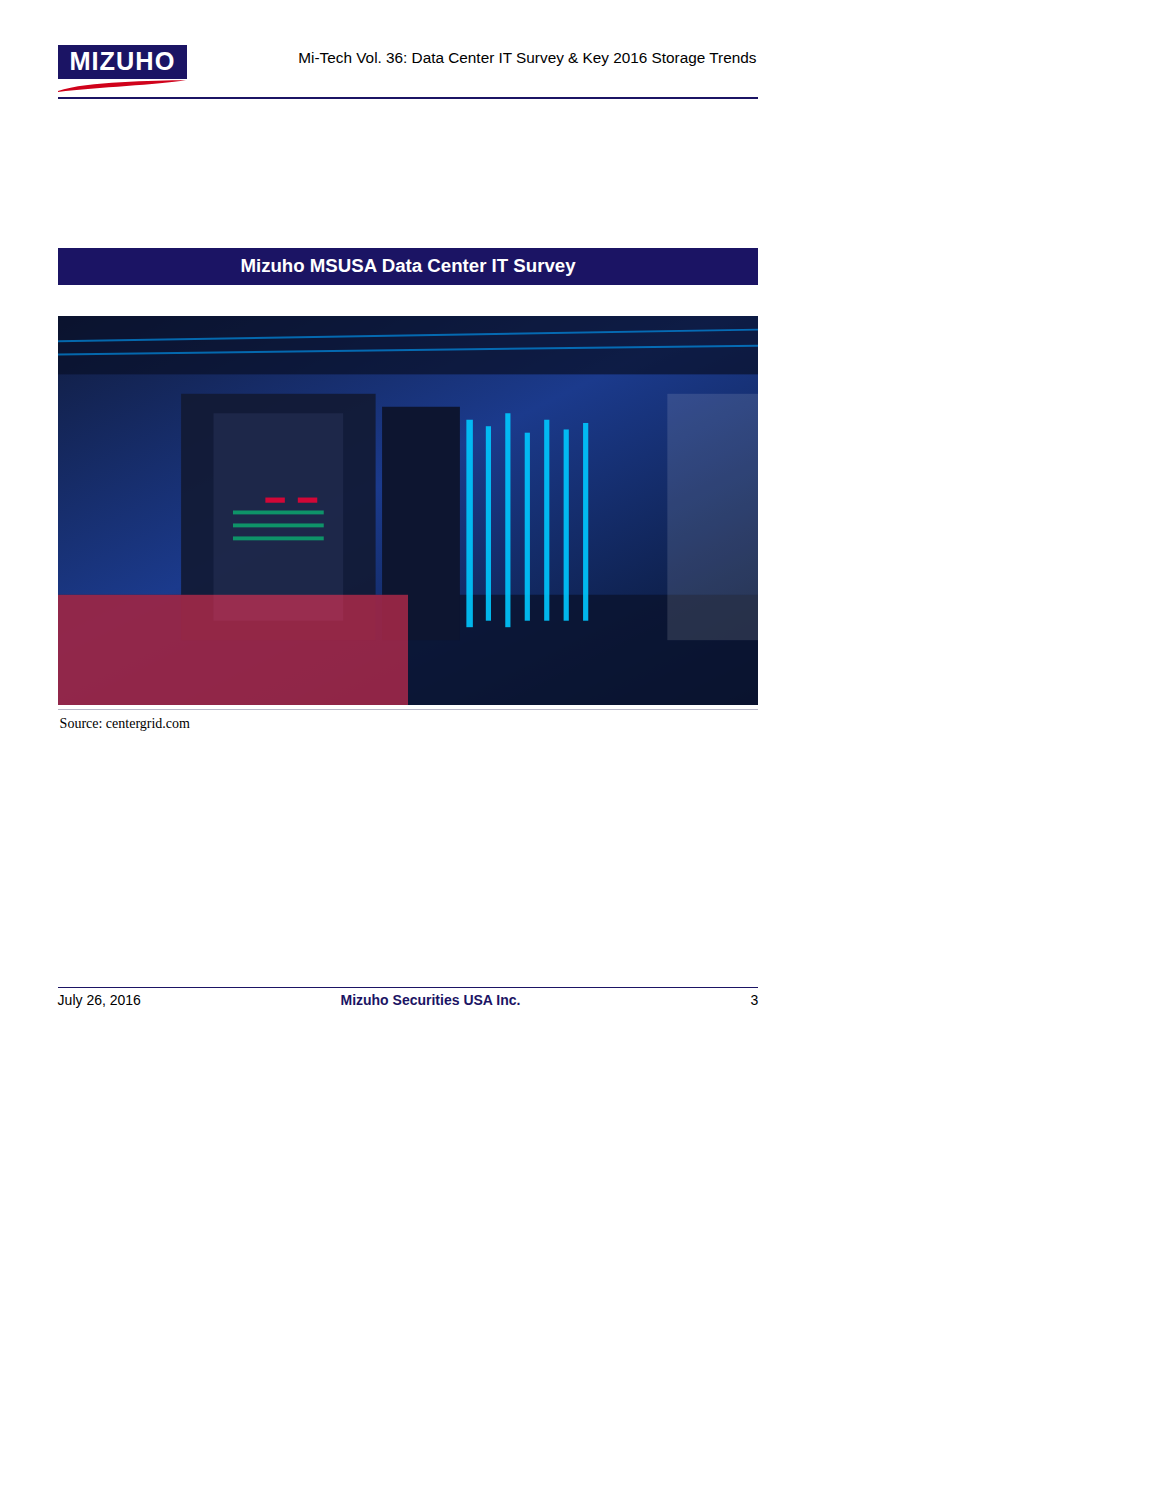MIZUHO
Mi-Tech Vol. 36: Data Center IT Survey & Key 2016 Storage Trends
Mizuho MSUSA Data Center IT Survey
Source: centergrid.com
July 26, 2016
Mizuho Securities USA Inc.
3